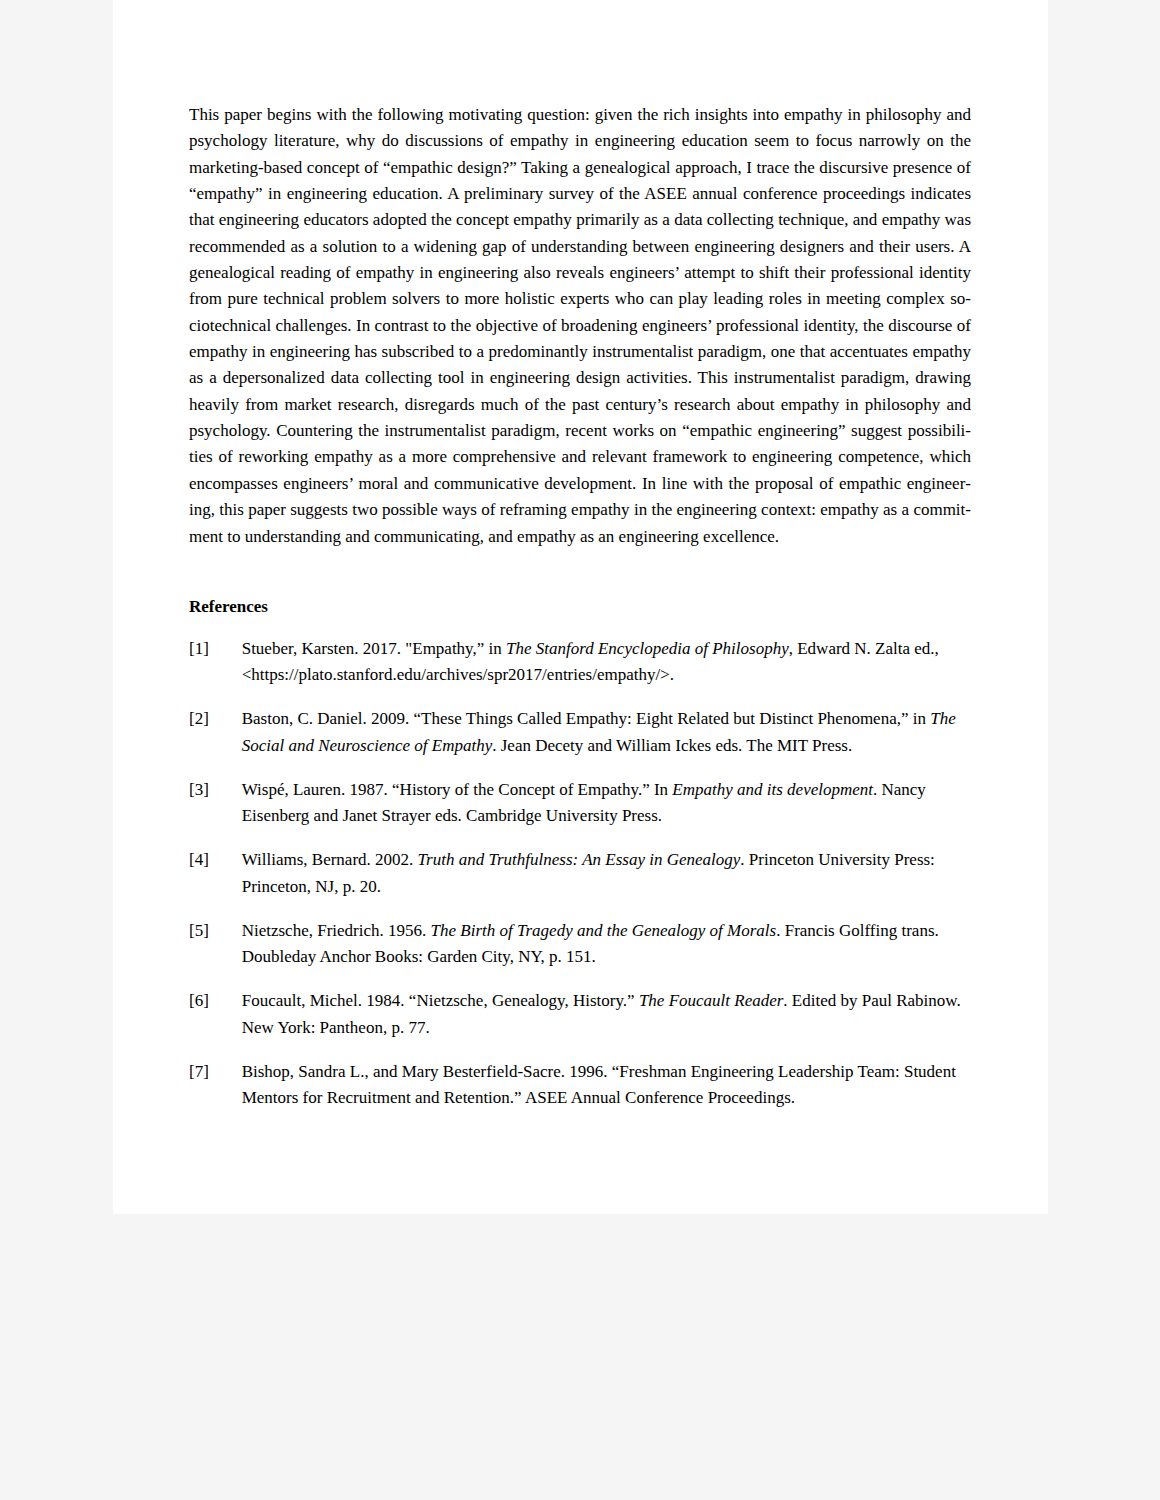This paper begins with the following motivating question: given the rich insights into empathy in philosophy and psychology literature, why do discussions of empathy in engineering education seem to focus narrowly on the marketing-based concept of “empathic design?” Taking a genealogical approach, I trace the discursive presence of “empathy” in engineering education. A preliminary survey of the ASEE annual conference proceedings indicates that engineering educators adopted the concept empathy primarily as a data collecting technique, and empathy was recommended as a solution to a widening gap of understanding between engineering designers and their users. A genealogical reading of empathy in engineering also reveals engineers’ attempt to shift their professional identity from pure technical problem solvers to more holistic experts who can play leading roles in meeting complex sociotechnical challenges. In contrast to the objective of broadening engineers’ professional identity, the discourse of empathy in engineering has subscribed to a predominantly instrumentalist paradigm, one that accentuates empathy as a depersonalized data collecting tool in engineering design activities. This instrumentalist paradigm, drawing heavily from market research, disregards much of the past century’s research about empathy in philosophy and psychology. Countering the instrumentalist paradigm, recent works on “empathic engineering” suggest possibilities of reworking empathy as a more comprehensive and relevant framework to engineering competence, which encompasses engineers’ moral and communicative development. In line with the proposal of empathic engineering, this paper suggests two possible ways of reframing empathy in the engineering context: empathy as a commitment to understanding and communicating, and empathy as an engineering excellence.
References
[1] Stueber, Karsten. 2017. "Empathy,” in The Stanford Encyclopedia of Philosophy, Edward N. Zalta ed., <https://plato.stanford.edu/archives/spr2017/entries/empathy/>.
[2] Baston, C. Daniel. 2009. “These Things Called Empathy: Eight Related but Distinct Phenomena,” in The Social and Neuroscience of Empathy. Jean Decety and William Ickes eds. The MIT Press.
[3] Wispé, Lauren. 1987. “History of the Concept of Empathy.” In Empathy and its development. Nancy Eisenberg and Janet Strayer eds. Cambridge University Press.
[4] Williams, Bernard. 2002. Truth and Truthfulness: An Essay in Genealogy. Princeton University Press: Princeton, NJ, p. 20.
[5] Nietzsche, Friedrich. 1956. The Birth of Tragedy and the Genealogy of Morals. Francis Golffing trans. Doubleday Anchor Books: Garden City, NY, p. 151.
[6] Foucault, Michel. 1984. “Nietzsche, Genealogy, History.” The Foucault Reader. Edited by Paul Rabinow. New York: Pantheon, p. 77.
[7] Bishop, Sandra L., and Mary Besterfield-Sacre. 1996. “Freshman Engineering Leadership Team: Student Mentors for Recruitment and Retention.” ASEE Annual Conference Proceedings.